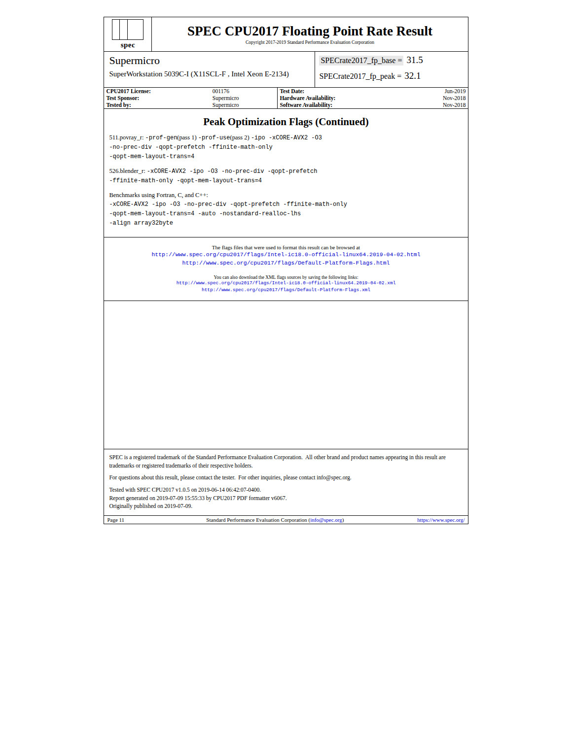spec
SPEC CPU2017 Floating Point Rate Result
Copyright 2017-2019 Standard Performance Evaluation Corporation
Supermicro
SuperWorkstation 5039C-I (X11SCL-F , Intel Xeon E-2134)
SPECrate2017_fp_base =31.5
SPECrate2017_fp_peak =32.1
| CPU2017 License: | 001176 | Test Date: | Jun-2019 |
| Test Sponsor: | Supermicro | Hardware Availability: | Nov-2018 |
| Tested by: | Supermicro | Software Availability: | Nov-2018 |
Peak Optimization Flags (Continued)
511.povray_r: -prof-gen(pass 1) -prof-use(pass 2) -ipo -xCORE-AVX2 -O3
-no-prec-div -qopt-prefetch -ffinite-math-only
-qopt-mem-layout-trans=4
526.blender_r: -xCORE-AVX2 -ipo -O3 -no-prec-div -qopt-prefetch
-ffinite-math-only -qopt-mem-layout-trans=4
Benchmarks using Fortran, C, and C++:
-xCORE-AVX2 -ipo -O3 -no-prec-div -qopt-prefetch -ffinite-math-only
-qopt-mem-layout-trans=4 -auto -nostandard-realloc-lhs
-align array32byte
The flags files that were used to format this result can be browsed at
http://www.spec.org/cpu2017/flags/Intel-ic18.0-official-linux64.2019-04-02.html
http://www.spec.org/cpu2017/flags/Default-Platform-Flags.html
You can also download the XML flags sources by saving the following links:
http://www.spec.org/cpu2017/flags/Intel-ic18.0-official-linux64.2019-04-02.xml
http://www.spec.org/cpu2017/flags/Default-Platform-Flags.xml
SPEC is a registered trademark of the Standard Performance Evaluation Corporation. All other brand and product names appearing in this result are trademarks or registered trademarks of their respective holders.
For questions about this result, please contact the tester. For other inquiries, please contact info@spec.org.
Tested with SPEC CPU2017 v1.0.5 on 2019-06-14 06:42:07-0400.
Report generated on 2019-07-09 15:55:33 by CPU2017 PDF formatter v6067.
Originally published on 2019-07-09.
Page 11
Standard Performance Evaluation Corporation (info@spec.org)
https://www.spec.org/